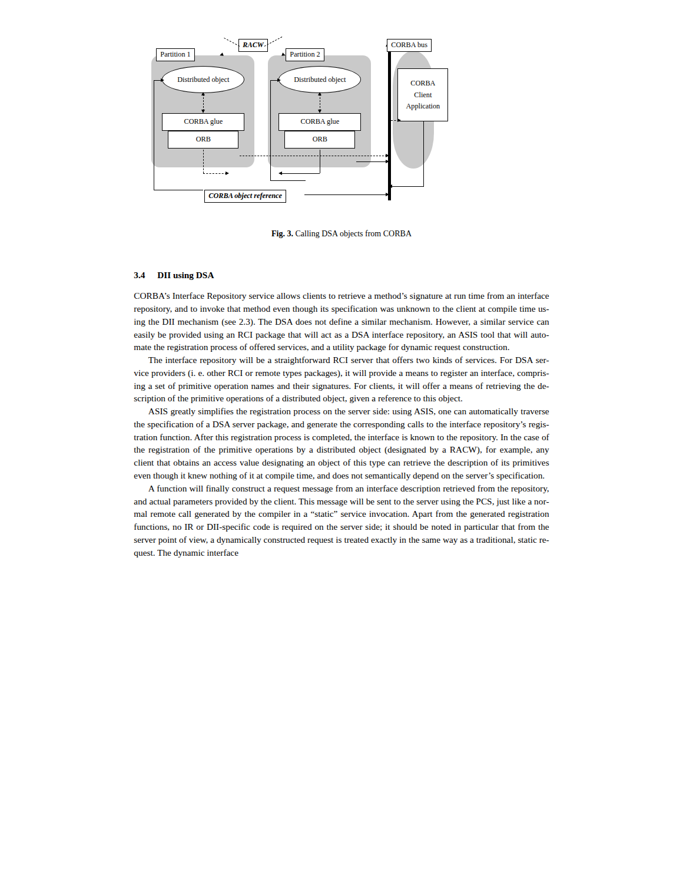Partition 1
Partition 2
RACW
CORBA bus
Distributed object
Distributed object
CORBA glue
CORBA glue
ORB
ORB
CORBA Client Application
CORBA object reference
Fig. 3. Calling DSA objects from CORBA
3.4 DII using DSA
CORBA’s Interface Repository service allows clients to retrieve a method’s signature at run time from an interface repository, and to invoke that method even though its specification was unknown to the client at compile time using the DII mechanism (see 2.3). The DSA does not define a similar mechanism. However, a similar service can easily be provided using an RCI package that will act as a DSA interface repository, an ASIS tool that will automate the registration process of offered services, and a utility package for dynamic request construction.
The interface repository will be a straightforward RCI server that offers two kinds of services. For DSA service providers (i. e. other RCI or remote types packages), it will provide a means to register an interface, comprising a set of primitive operation names and their signatures. For clients, it will offer a means of retrieving the description of the primitive operations of a distributed object, given a reference to this object.
ASIS greatly simplifies the registration process on the server side: using ASIS, one can automatically traverse the specification of a DSA server package, and generate the corresponding calls to the interface repository’s registration function. After this registration process is completed, the interface is known to the repository. In the case of the registration of the primitive operations by a distributed object (designated by a RACW), for example, any client that obtains an access value designating an object of this type can retrieve the description of its primitives even though it knew nothing of it at compile time, and does not semantically depend on the server’s specification.
A function will finally construct a request message from an interface description retrieved from the repository, and actual parameters provided by the client. This message will be sent to the server using the PCS, just like a normal remote call generated by the compiler in a “static” service invocation. Apart from the generated registration functions, no IR or DII-specific code is required on the server side; it should be noted in particular that from the server point of view, a dynamically constructed request is treated exactly in the same way as a traditional, static request. The dynamic interface